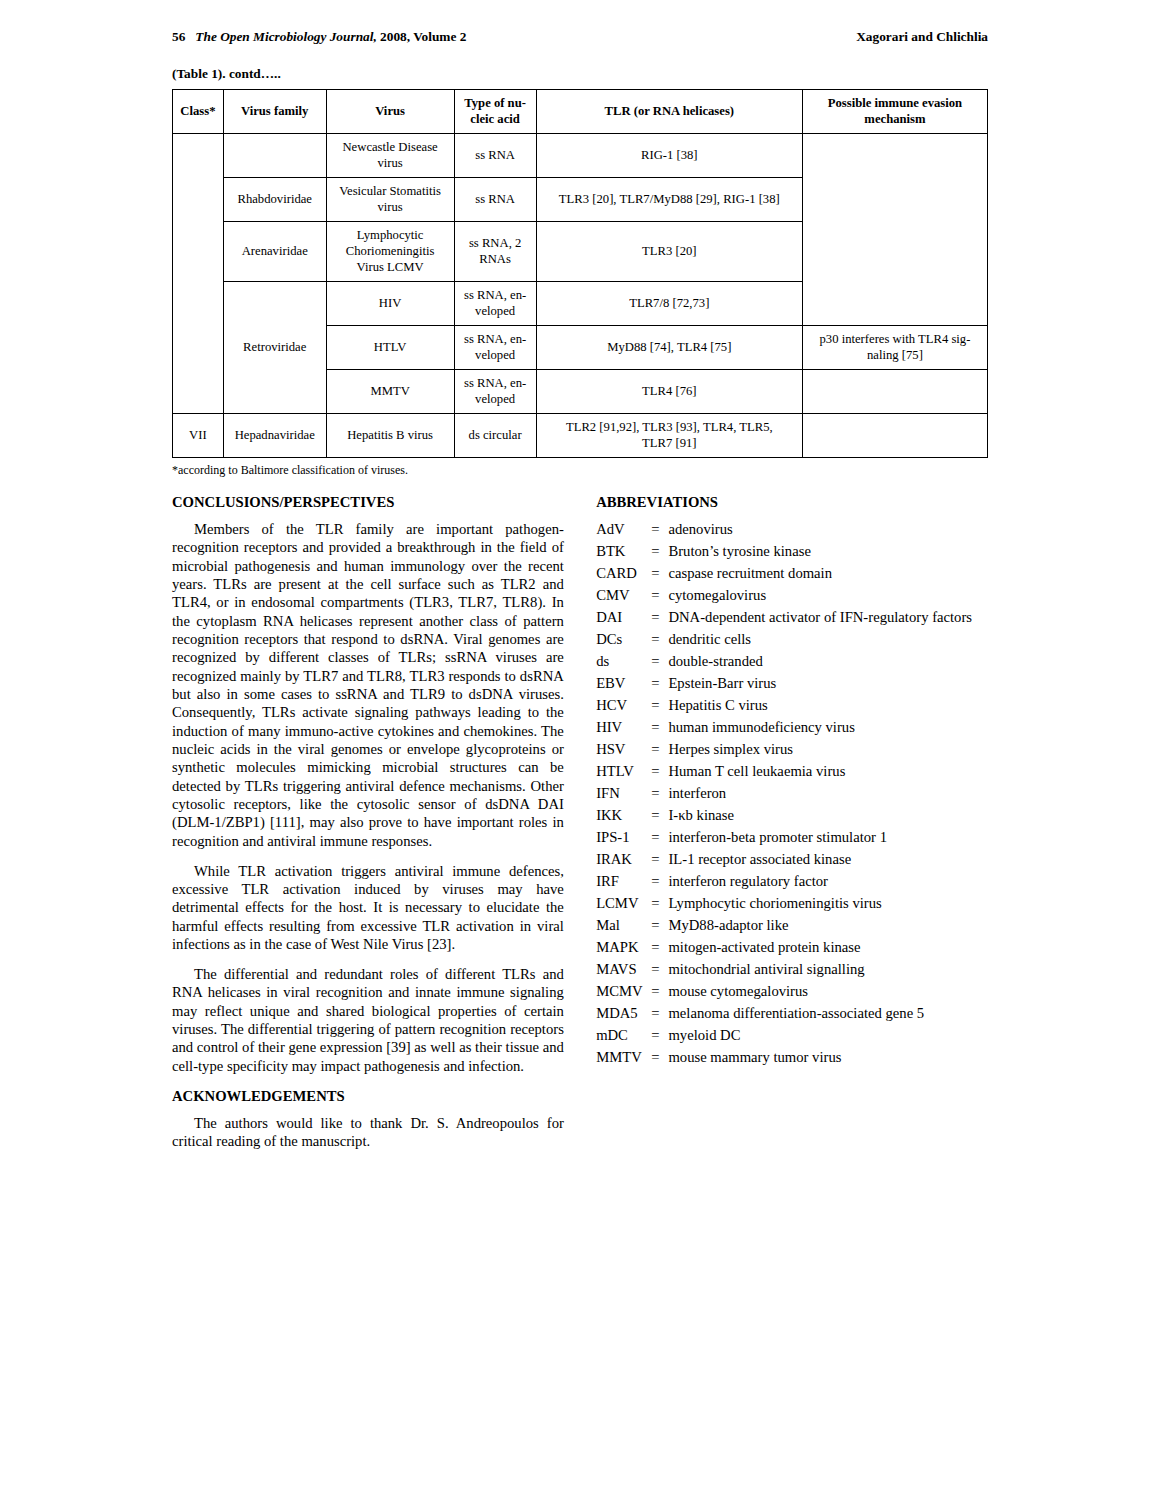56 The Open Microbiology Journal, 2008, Volume 2
Xagorari and Chlichlia
(Table 1). contd…..
| Class* | Virus family | Virus | Type of nu- cleic acid | TLR (or RNA helicases) | Possible immune evasion mechanism |
| --- | --- | --- | --- | --- | --- |
| | | Newcastle Disease virus | ss RNA | RIG-1 [38] | |
| Rhabdoviridae | Vesicular Stomatitis virus | ss RNA | TLR3 [20], TLR7/MyD88 [29], RIG-1 [38] |
| Arenaviridae | Lymphocytic Choriomeningitis Virus LCMV | ss RNA, 2 RNAs | TLR3 [20] |
| Retroviridae | HIV | ss RNA, en- veloped | TLR7/8 [72,73] |
| HTLV | ss RNA, en- veloped | MyD88 [74], TLR4 [75] | p30 interferes with TLR4 sig- naling [75] |
| MMTV | ss RNA, en- veloped | TLR4 [76] | |
| VII | Hepadnaviridae | Hepatitis B virus | ds circular | TLR2 [91,92], TLR3 [93], TLR4, TLR5, TLR7 [91] | |
*according to Baltimore classification of viruses.
CONCLUSIONS/PERSPECTIVES
Members of the TLR family are important pathogen-recognition receptors and provided a breakthrough in the field of microbial pathogenesis and human immunology over the recent years. TLRs are present at the cell surface such as TLR2 and TLR4, or in endosomal compartments (TLR3, TLR7, TLR8). In the cytoplasm RNA helicases represent another class of pattern recognition receptors that respond to dsRNA. Viral genomes are recognized by different classes of TLRs; ssRNA viruses are recognized mainly by TLR7 and TLR8, TLR3 responds to dsRNA but also in some cases to ssRNA and TLR9 to dsDNA viruses. Consequently, TLRs activate signaling pathways leading to the induction of many immuno-active cytokines and chemokines. The nucleic acids in the viral genomes or envelope glycoproteins or synthetic molecules mimicking microbial structures can be detected by TLRs triggering antiviral defence mechanisms. Other cytosolic receptors, like the cytosolic sensor of dsDNA DAI (DLM-1/ZBP1) [111], may also prove to have important roles in recognition and antiviral immune responses.
While TLR activation triggers antiviral immune defences, excessive TLR activation induced by viruses may have detrimental effects for the host. It is necessary to elucidate the harmful effects resulting from excessive TLR activation in viral infections as in the case of West Nile Virus [23].
The differential and redundant roles of different TLRs and RNA helicases in viral recognition and innate immune signaling may reflect unique and shared biological properties of certain viruses. The differential triggering of pattern recognition receptors and control of their gene expression [39] as well as their tissue and cell-type specificity may impact pathogenesis and infection.
ACKNOWLEDGEMENTS
The authors would like to thank Dr. S. Andreopoulos for critical reading of the manuscript.
ABBREVIATIONS
AdV
=
adenovirus
BTK
=
Bruton’s tyrosine kinase
CARD
=
caspase recruitment domain
CMV
=
cytomegalovirus
DAI
=
DNA-dependent activator of IFN-regulatory factors
DCs
=
dendritic cells
ds
=
double-stranded
EBV
=
Epstein-Barr virus
HCV
=
Hepatitis C virus
HIV
=
human immunodeficiency virus
HSV
=
Herpes simplex virus
HTLV
=
Human T cell leukaemia virus
IFN
=
interferon
IKK
=
I-κb kinase
IPS-1
=
interferon-beta promoter stimulator 1
IRAK
=
IL-1 receptor associated kinase
IRF
=
interferon regulatory factor
LCMV
=
Lymphocytic choriomeningitis virus
Mal
=
MyD88-adaptor like
MAPK
=
mitogen-activated protein kinase
MAVS
=
mitochondrial antiviral signalling
MCMV
=
mouse cytomegalovirus
MDA5
=
melanoma differentiation-associated gene 5
mDC
=
myeloid DC
MMTV
=
mouse mammary tumor virus